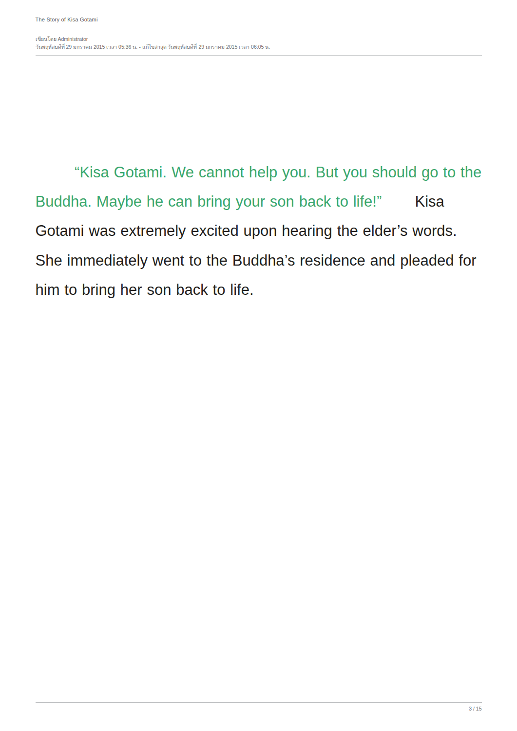The Story of Kisa Gotami
เขียนโดย Administrator
วันพฤหัสบดีที่ 29 มกราคม 2015 เวลา 05:36 น. - แก้ไขล่าสุด วันพฤหัสบดีที่ 29 มกราคม 2015 เวลา 06:05 น.
“Kisa Gotami. We cannot help you. But you should go to the Buddha. Maybe he can bring your son back to life!” Kisa Gotami was extremely excited upon hearing the elder’s words. She immediately went to the Buddha’s residence and pleaded for him to bring her son back to life.
3 / 15